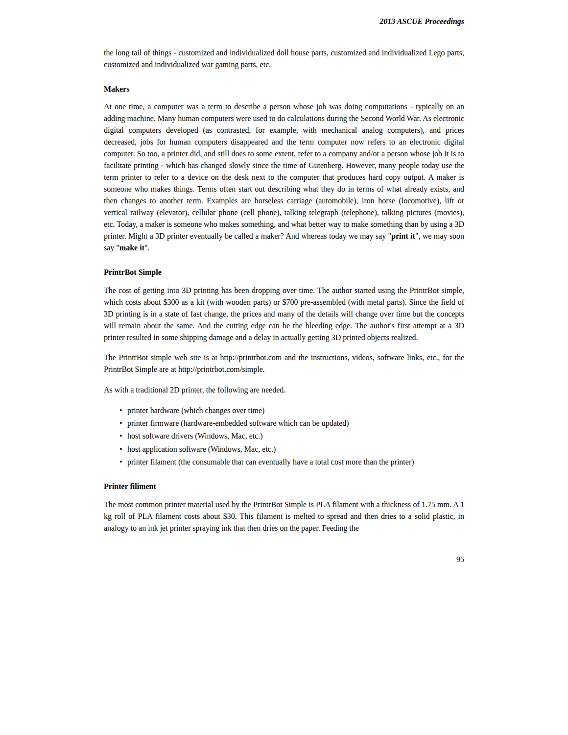2013 ASCUE Proceedings
the long tail of things - customized and individualized doll house parts, customized and individualized Lego parts, customized and individualized war gaming parts, etc.
Makers
At one time, a computer was a term to describe a person whose job was doing computations - typically on an adding machine. Many human computers were used to do calculations during the Second World War. As electronic digital computers developed (as contrasted, for example, with mechanical analog computers), and prices decreased, jobs for human computers disappeared and the term computer now refers to an electronic digital computer. So too, a printer did, and still does to some extent, refer to a company and/or a person whose job it is to facilitate printing - which has changed slowly since the time of Gutenberg. However, many people today use the term printer to refer to a device on the desk next to the computer that produces hard copy output. A maker is someone who makes things. Terms often start out describing what they do in terms of what already exists, and then changes to another term. Examples are horseless carriage (automobile), iron horse (locomotive), lift or vertical railway (elevator), cellular phone (cell phone), talking telegraph (telephone), talking pictures (movies), etc. Today, a maker is someone who makes something, and what better way to make something than by using a 3D printer. Might a 3D printer eventually be called a maker? And whereas today we may say "print it", we may soon say "make it".
PrintrBot Simple
The cost of getting into 3D printing has been dropping over time. The author started using the PrintrBot simple, which costs about $300 as a kit (with wooden parts) or $700 pre-assembled (with metal parts). Since the field of 3D printing is in a state of fast change, the prices and many of the details will change over time but the concepts will remain about the same. And the cutting edge can be the bleeding edge. The author's first attempt at a 3D printer resulted in some shipping damage and a delay in actually getting 3D printed objects realized.
The PrintrBot simple web site is at http://printrbot.com and the instructions, videos, software links, etc., for the PrintrBot Simple are at http://printrbot.com/simple.
As with a traditional 2D printer, the following are needed.
printer hardware (which changes over time)
printer firmware (hardware-embedded software which can be updated)
host software drivers (Windows, Mac, etc.)
host application software (Windows, Mac, etc.)
printer filament (the consumable that can eventually have a total cost more than the printer)
Printer filiment
The most common printer material used by the PrintrBot Simple is PLA filament with a thickness of 1.75 mm. A 1 kg roll of PLA filament costs about $30. This filament is melted to spread and then dries to a solid plastic, in analogy to an ink jet printer spraying ink that then dries on the paper. Feeding the
95